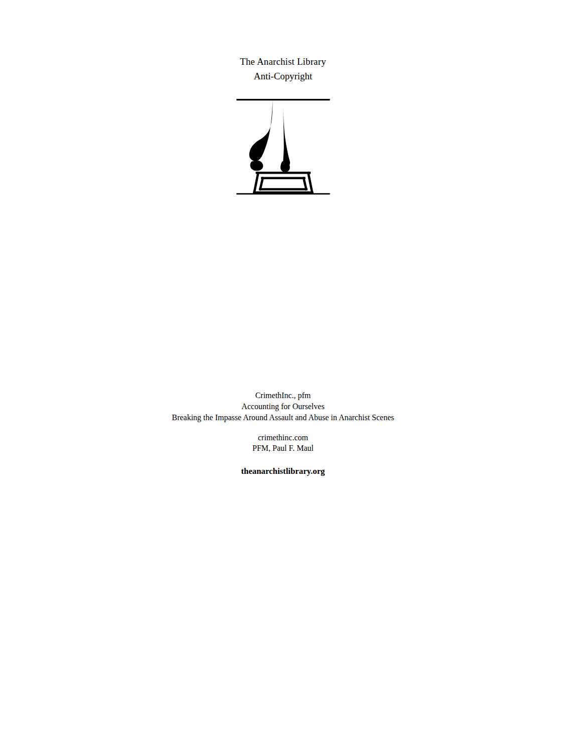The Anarchist Library
Anti-Copyright
CrimethInc., pfm
Accounting for Ourselves
Breaking the Impasse Around Assault and Abuse in Anarchist Scenes
crimethinc.com
PFM, Paul F. Maul
theanarchistlibrary.org